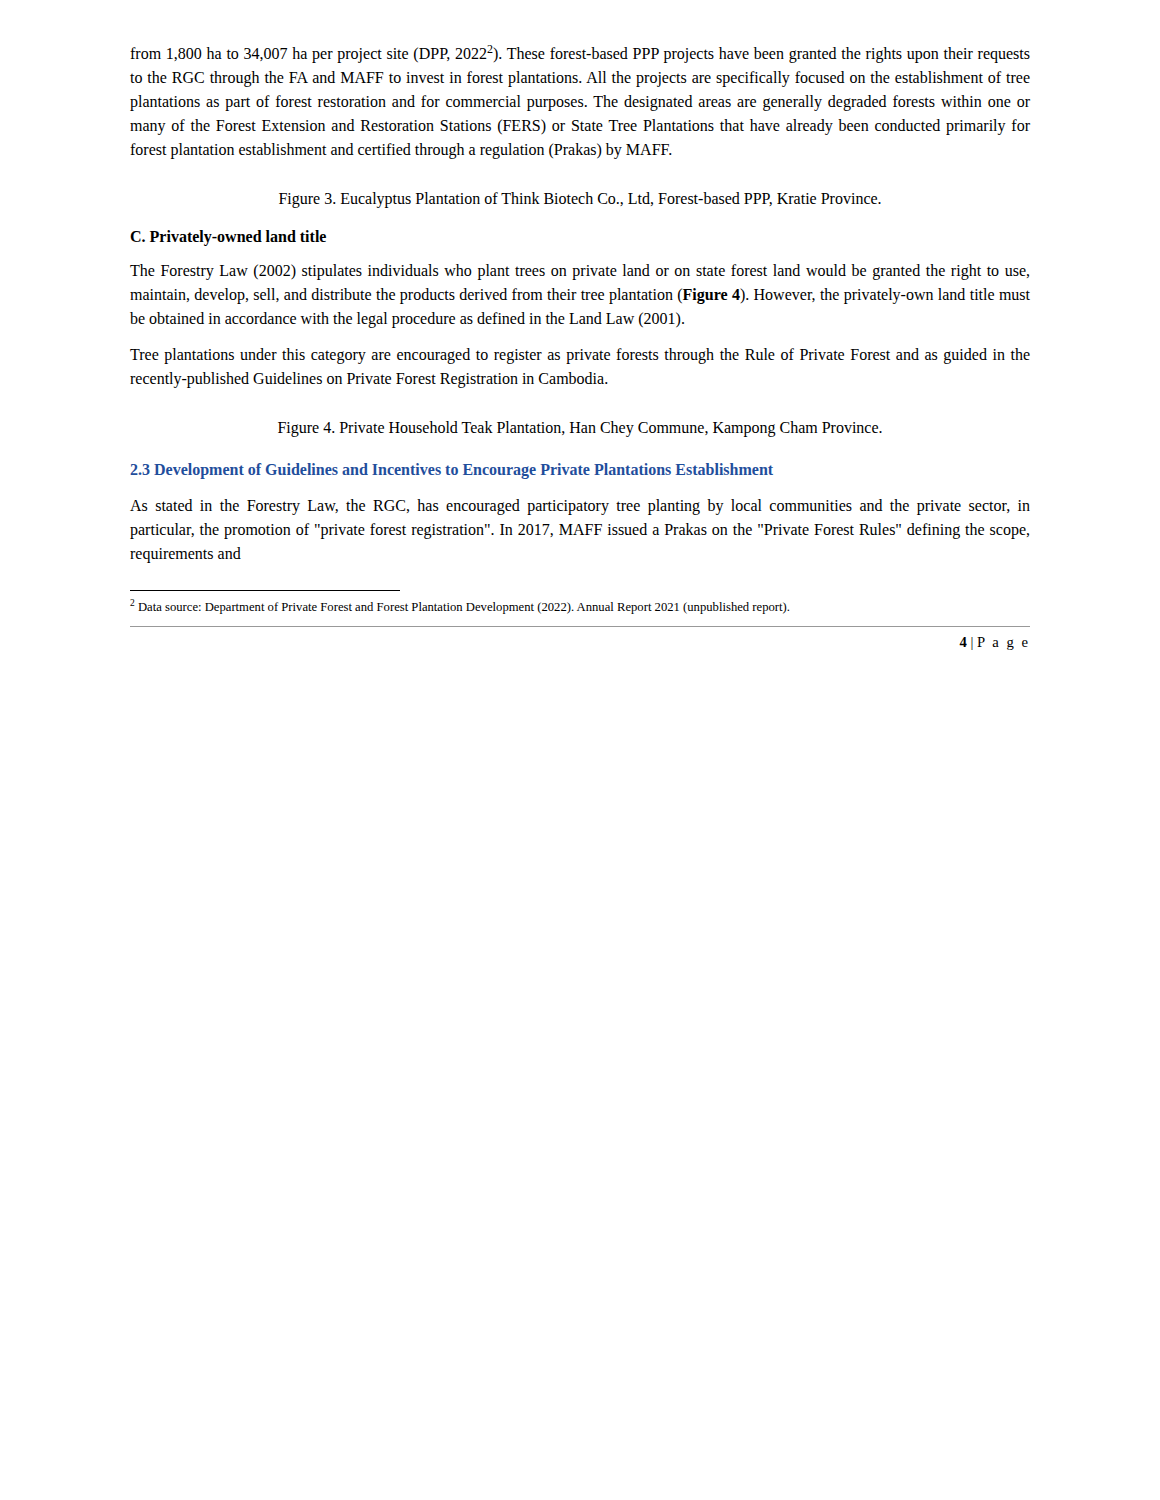from 1,800 ha to 34,007 ha per project site (DPP, 20222). These forest-based PPP projects have been granted the rights upon their requests to the RGC through the FA and MAFF to invest in forest plantations. All the projects are specifically focused on the establishment of tree plantations as part of forest restoration and for commercial purposes. The designated areas are generally degraded forests within one or many of the Forest Extension and Restoration Stations (FERS) or State Tree Plantations that have already been conducted primarily for forest plantation establishment and certified through a regulation (Prakas) by MAFF.
Figure 3. Eucalyptus Plantation of Think Biotech Co., Ltd, Forest-based PPP, Kratie Province.
C. Privately-owned land title
The Forestry Law (2002) stipulates individuals who plant trees on private land or on state forest land would be granted the right to use, maintain, develop, sell, and distribute the products derived from their tree plantation (Figure 4). However, the privately-own land title must be obtained in accordance with the legal procedure as defined in the Land Law (2001).
Tree plantations under this category are encouraged to register as private forests through the Rule of Private Forest and as guided in the recently-published Guidelines on Private Forest Registration in Cambodia.
Figure 4. Private Household Teak Plantation, Han Chey Commune, Kampong Cham Province.
2.3 Development of Guidelines and Incentives to Encourage Private Plantations Establishment
As stated in the Forestry Law, the RGC, has encouraged participatory tree planting by local communities and the private sector, in particular, the promotion of "private forest registration". In 2017, MAFF issued a Prakas on the "Private Forest Rules" defining the scope, requirements and
2 Data source: Department of Private Forest and Forest Plantation Development (2022). Annual Report 2021 (unpublished report).
4 | P a g e